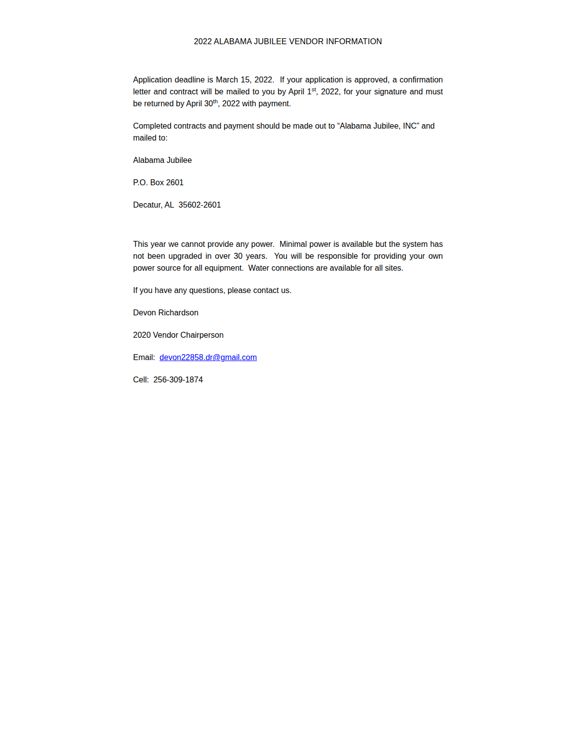2022 ALABAMA JUBILEE VENDOR INFORMATION
Application deadline is March 15, 2022. If your application is approved, a confirmation letter and contract will be mailed to you by April 1st, 2022, for your signature and must be returned by April 30th, 2022 with payment.
Completed contracts and payment should be made out to “Alabama Jubilee, INC” and mailed to:
Alabama Jubilee
P.O. Box 2601
Decatur, AL 35602-2601
This year we cannot provide any power. Minimal power is available but the system has not been upgraded in over 30 years. You will be responsible for providing your own power source for all equipment. Water connections are available for all sites.
If you have any questions, please contact us.
Devon Richardson
2020 Vendor Chairperson
Email: devon22858.dr@gmail.com
Cell: 256-309-1874